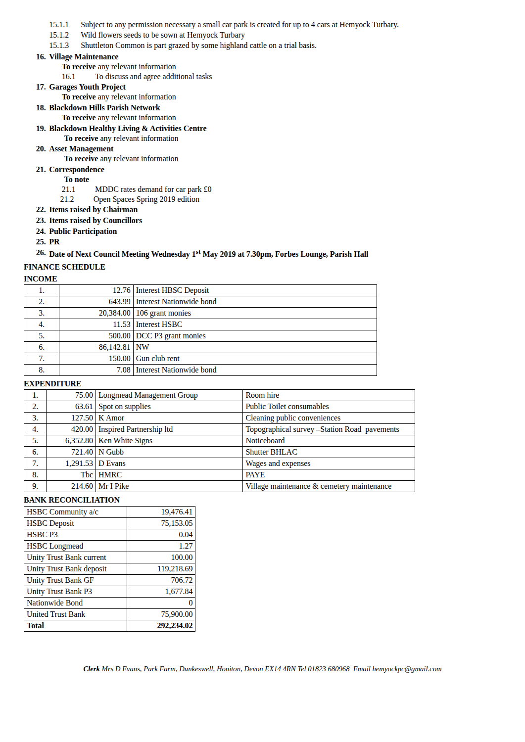15.1.1 Subject to any permission necessary a small car park is created for up to 4 cars at Hemyock Turbary.
15.1.2 Wild flowers seeds to be sown at Hemyock Turbary
15.1.3 Shuttleton Common is part grazed by some highland cattle on a trial basis.
16. Village Maintenance To receive any relevant information 16.1 To discuss and agree additional tasks
17. Garages Youth Project To receive any relevant information
18. Blackdown Hills Parish Network To receive any relevant information
19. Blackdown Healthy Living & Activities Centre To receive any relevant information
20. Asset Management To receive any relevant information
21. Correspondence To note 21.1 MDDC rates demand for car park £0 21.2 Open Spaces Spring 2019 edition
22. Items raised by Chairman
23. Items raised by Councillors
24. Public Participation
25. PR
26. Date of Next Council Meeting Wednesday 1st May 2019 at 7.30pm, Forbes Lounge, Parish Hall
Finance Schedule
Income
| 1. | 12.76 | Interest HBSC Deposit |
| 2. | 643.99 | Interest Nationwide bond |
| 3. | 20,384.00 | 106 grant monies |
| 4. | 11.53 | Interest HSBC |
| 5. | 500.00 | DCC P3 grant monies |
| 6. | 86,142.81 | NW |
| 7. | 150.00 | Gun club rent |
| 8. | 7.08 | Interest Nationwide bond |
Expenditure
| 1. | 75.00 | Longmead Management Group | Room hire |
| 2. | 63.61 | Spot on supplies | Public Toilet consumables |
| 3. | 127.50 | K Amor | Cleaning public conveniences |
| 4. | 420.00 | Inspired Partnership ltd | Topographical survey –Station Road pavements |
| 5. | 6,352.80 | Ken White Signs | Noticeboard |
| 6. | 721.40 | N Gubb | Shutter BHLAC |
| 7. | 1,291.53 | D Evans | Wages and expenses |
| 8. | Tbc | HMRC | PAYE |
| 9. | 214.60 | Mr I Pike | Village maintenance & cemetery maintenance |
Bank Reconciliation
| HSBC Community a/c | 19,476.41 |
| HSBC Deposit | 75,153.05 |
| HSBC P3 | 0.04 |
| HSBC Longmead | 1.27 |
| Unity Trust Bank current | 100.00 |
| Unity Trust Bank deposit | 119,218.69 |
| Unity Trust Bank GF | 706.72 |
| Unity Trust Bank P3 | 1,677.84 |
| Nationwide Bond | 0 |
| United Trust Bank | 75,900.00 |
| Total | 292,234.02 |
Clerk Mrs D Evans, Park Farm, Dunkeswell, Honiton, Devon EX14 4RN Tel 01823 680968 Email hemyockpc@gmail.com